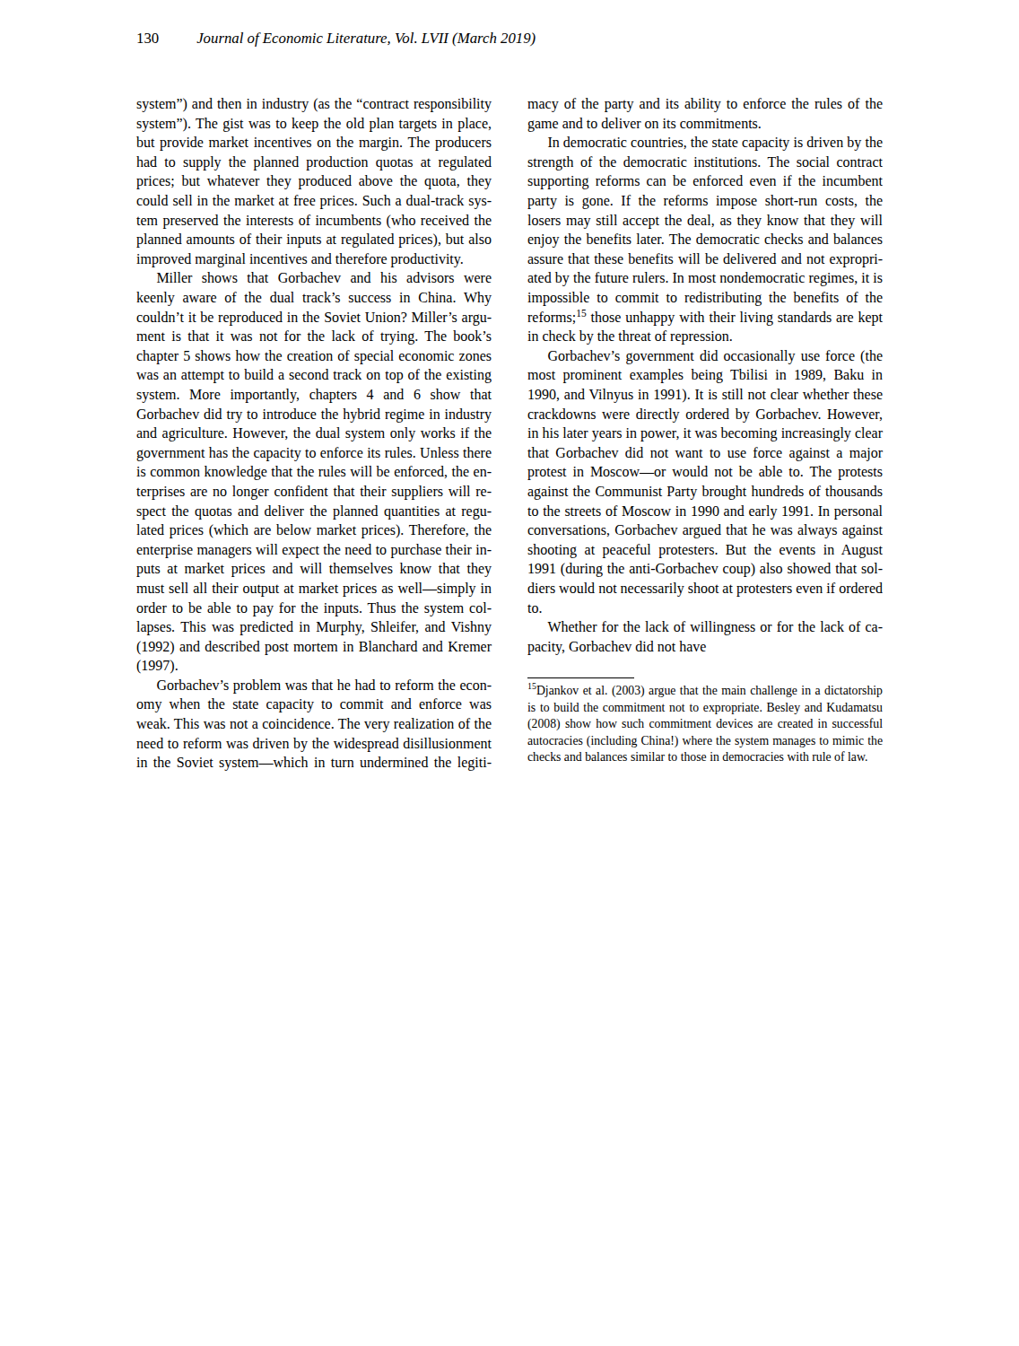130 Journal of Economic Literature, Vol. LVII (March 2019)
system”) and then in industry (as the “contract responsibility system”). The gist was to keep the old plan targets in place, but provide market incentives on the margin. The producers had to supply the planned production quotas at regulated prices; but whatever they produced above the quota, they could sell in the market at free prices. Such a dual-track system preserved the interests of incumbents (who received the planned amounts of their inputs at regulated prices), but also improved marginal incentives and therefore productivity.
Miller shows that Gorbachev and his advisors were keenly aware of the dual track’s success in China. Why couldn’t it be reproduced in the Soviet Union? Miller’s argument is that it was not for the lack of trying. The book’s chapter 5 shows how the creation of special economic zones was an attempt to build a second track on top of the existing system. More importantly, chapters 4 and 6 show that Gorbachev did try to introduce the hybrid regime in industry and agriculture. However, the dual system only works if the government has the capacity to enforce its rules. Unless there is common knowledge that the rules will be enforced, the enterprises are no longer confident that their suppliers will respect the quotas and deliver the planned quantities at regulated prices (which are below market prices). Therefore, the enterprise managers will expect the need to purchase their inputs at market prices and will themselves know that they must sell all their output at market prices as well—simply in order to be able to pay for the inputs. Thus the system collapses. This was predicted in Murphy, Shleifer, and Vishny (1992) and described post mortem in Blanchard and Kremer (1997).
Gorbachev’s problem was that he had to reform the economy when the state capacity to commit and enforce was weak. This was not a coincidence. The very realization of the need to reform was driven by the widespread disillusionment in the Soviet system—which in turn undermined the legitimacy of the party and its ability to enforce the rules of the game and to deliver on its commitments.
In democratic countries, the state capacity is driven by the strength of the democratic institutions. The social contract supporting reforms can be enforced even if the incumbent party is gone. If the reforms impose short-run costs, the losers may still accept the deal, as they know that they will enjoy the benefits later. The democratic checks and balances assure that these benefits will be delivered and not expropriated by the future rulers. In most nondemocratic regimes, it is impossible to commit to redistributing the benefits of the reforms;15 those unhappy with their living standards are kept in check by the threat of repression.
Gorbachev’s government did occasionally use force (the most prominent examples being Tbilisi in 1989, Baku in 1990, and Vilnyus in 1991). It is still not clear whether these crackdowns were directly ordered by Gorbachev. However, in his later years in power, it was becoming increasingly clear that Gorbachev did not want to use force against a major protest in Moscow—or would not be able to. The protests against the Communist Party brought hundreds of thousands to the streets of Moscow in 1990 and early 1991. In personal conversations, Gorbachev argued that he was always against shooting at peaceful protesters. But the events in August 1991 (during the anti-Gorbachev coup) also showed that soldiers would not necessarily shoot at protesters even if ordered to.
Whether for the lack of willingness or for the lack of capacity, Gorbachev did not have
15Djankov et al. (2003) argue that the main challenge in a dictatorship is to build the commitment not to expropriate. Besley and Kudamatsu (2008) show how such commitment devices are created in successful autocracies (including China!) where the system manages to mimic the checks and balances similar to those in democracies with rule of law.